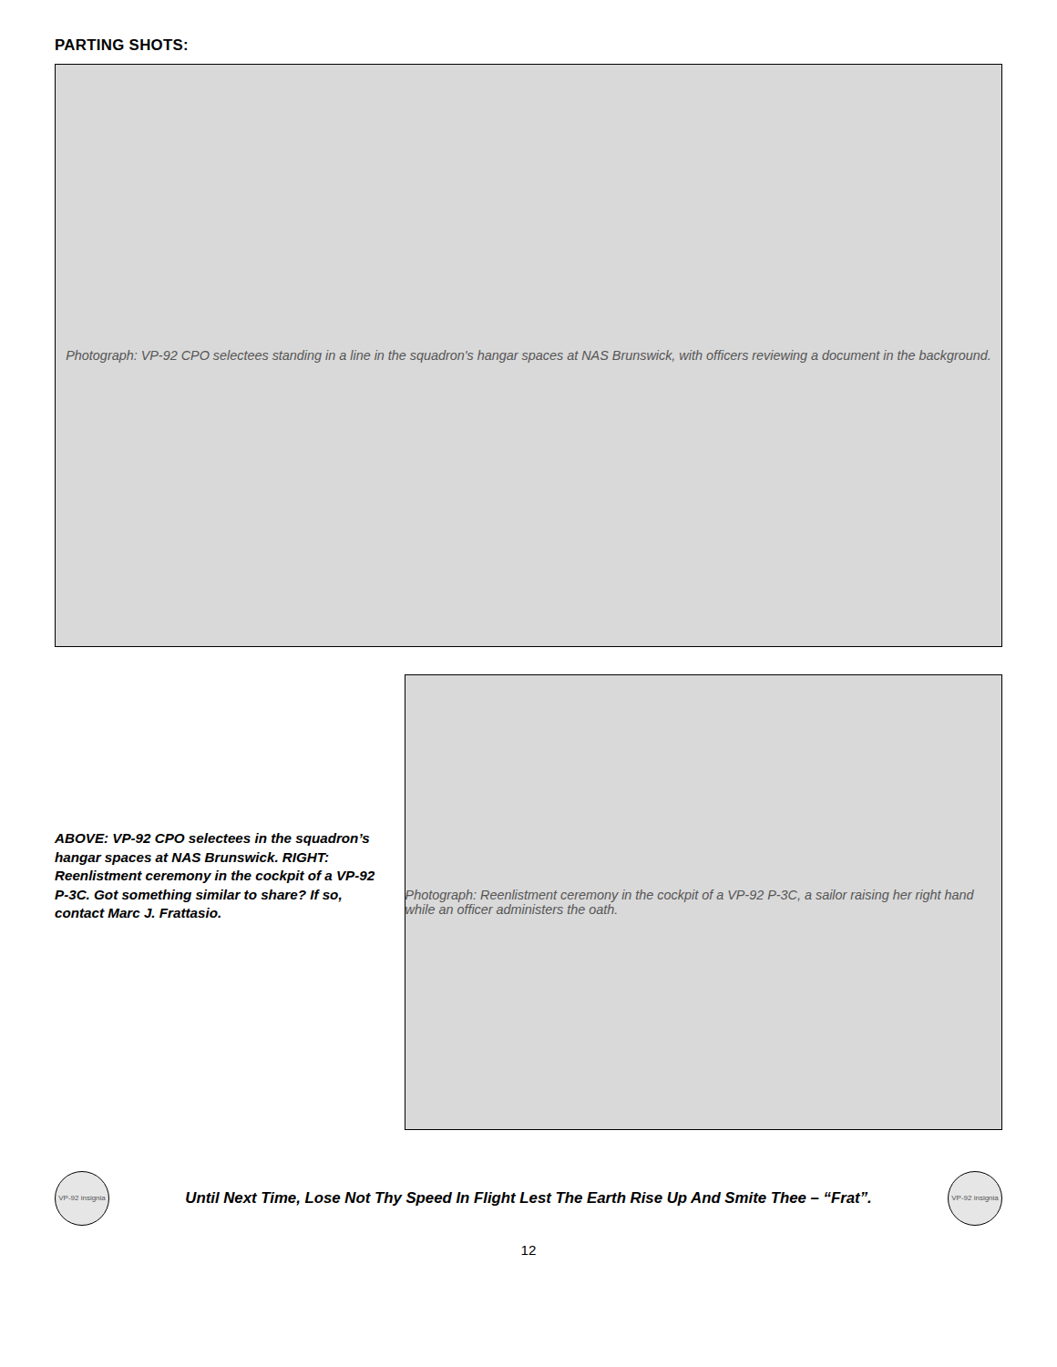PARTING SHOTS:
Photograph: VP-92 CPO selectees standing in a line in the squadron's hangar spaces at NAS Brunswick, with officers reviewing a document in the background.
ABOVE: VP-92 CPO selectees in the squadron’s hangar spaces at NAS Brunswick. RIGHT: Reenlistment ceremony in the cockpit of a VP-92 P-3C. Got something similar to share? If so, contact Marc J. Frattasio.
Photograph: Reenlistment ceremony in the cockpit of a VP-92 P-3C, a sailor raising her right hand while an officer administers the oath.
VP-92 insignia
Until Next Time, Lose Not Thy Speed In Flight Lest The Earth Rise Up And Smite Thee – “Frat”.
VP-92 insignia
12